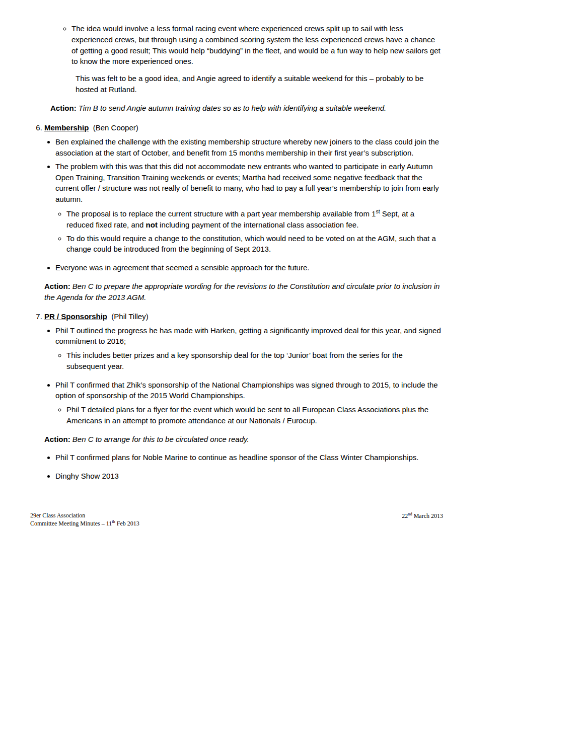The idea would involve a less formal racing event where experienced crews split up to sail with less experienced crews, but through using a combined scoring system the less experienced crews have a chance of getting a good result; This would help “buddying” in the fleet, and would be a fun way to help new sailors get to know the more experienced ones.
This was felt to be a good idea, and Angie agreed to identify a suitable weekend for this – probably to be hosted at Rutland.
Action: Tim B to send Angie autumn training dates so as to help with identifying a suitable weekend.
Membership (Ben Cooper)
Ben explained the challenge with the existing membership structure whereby new joiners to the class could join the association at the start of October, and benefit from 15 months membership in their first year’s subscription.
The problem with this was that this did not accommodate new entrants who wanted to participate in early Autumn Open Training, Transition Training weekends or events; Martha had received some negative feedback that the current offer / structure was not really of benefit to many, who had to pay a full year’s membership to join from early autumn.
The proposal is to replace the current structure with a part year membership available from 1st Sept, at a reduced fixed rate, and not including payment of the international class association fee.
To do this would require a change to the constitution, which would need to be voted on at the AGM, such that a change could be introduced from the beginning of Sept 2013.
Everyone was in agreement that seemed a sensible approach for the future.
Action: Ben C to prepare the appropriate wording for the revisions to the Constitution and circulate prior to inclusion in the Agenda for the 2013 AGM.
PR / Sponsorship (Phil Tilley)
Phil T outlined the progress he has made with Harken, getting a significantly improved deal for this year, and signed commitment to 2016;
This includes better prizes and a key sponsorship deal for the top ‘Junior’ boat from the series for the subsequent year.
Phil T confirmed that Zhik’s sponsorship of the National Championships was signed through to 2015, to include the option of sponsorship of the 2015 World Championships.
Phil T detailed plans for a flyer for the event which would be sent to all European Class Associations plus the Americans in an attempt to promote attendance at our Nationals / Eurocup.
Action: Ben C to arrange for this to be circulated once ready.
Phil T confirmed plans for Noble Marine to continue as headline sponsor of the Class Winter Championships.
Dinghy Show 2013
29er Class Association
Committee Meeting Minutes – 11th Feb 2013
22nd March 2013